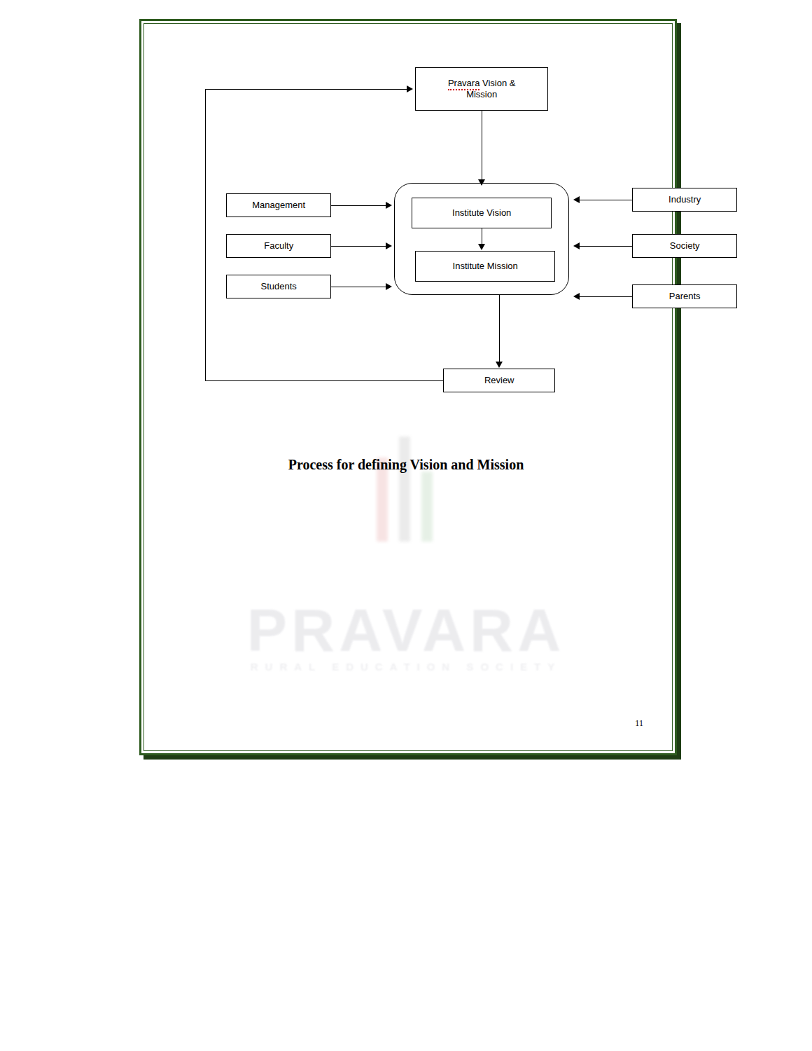PRAVARA RURAL EDUCATION SOCIETY
Pravara Vision &
Mission
Institute Vision
Institute Mission
Management
Faculty
Students
Industry
Society
Parents
Review
Process for defining Vision and Mission
11